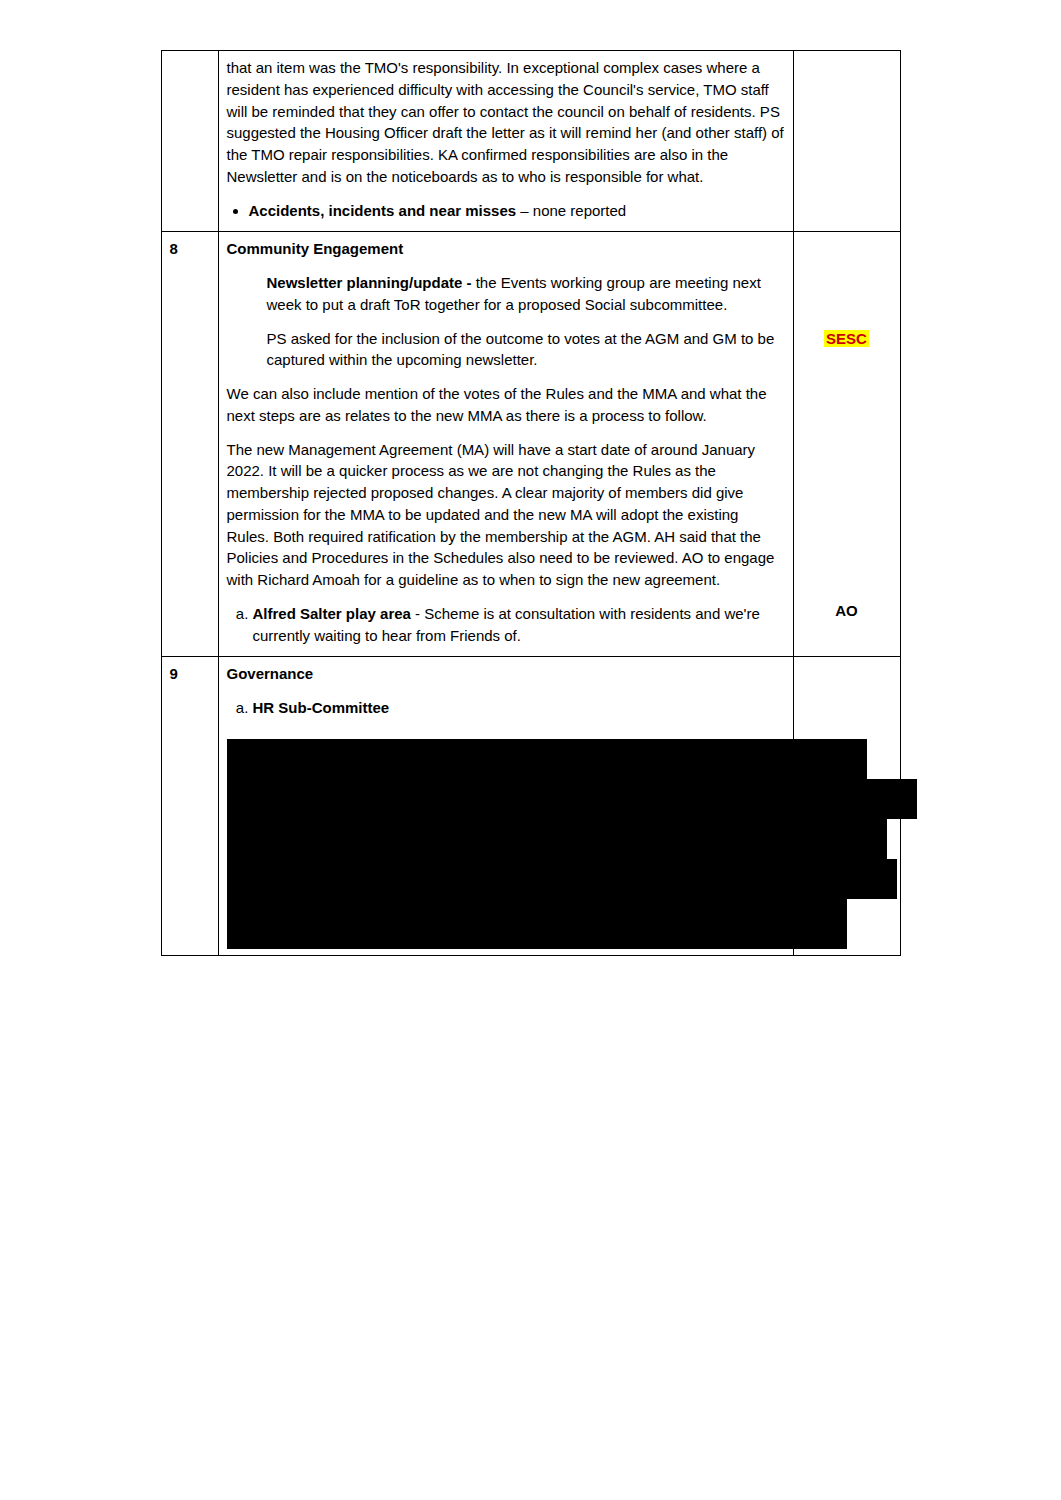| | that an item was the TMO's responsibility. In exceptional complex cases where a resident has experienced difficulty with accessing the Council's service, TMO staff will be reminded that they can offer to contact the council on behalf of residents. PS suggested the Housing Officer draft the letter as it will remind her (and other staff) of the TMO repair responsibilities. KA confirmed responsibilities are also in the Newsletter and is on the noticeboards as to who is responsible for what. Accidents, incidents and near misses – none reported | |
| 8 | Community Engagement Newsletter planning/update - the Events working group are meeting next week to put a draft ToR together for a proposed Social subcommittee. PS asked for the inclusion of the outcome to votes at the AGM and GM to be captured within the upcoming newsletter. We can also include mention of the votes of the Rules and the MMA and what the next steps are as relates to the new MMA as there is a process to follow. The new Management Agreement (MA) will have a start date of around January 2022. It will be a quicker process as we are not changing the Rules as the membership rejected proposed changes. A clear majority of members did give permission for the MMA to be updated and the new MA will adopt the existing Rules. Both required ratification by the membership at the AGM. AH said that the Policies and Procedures in the Schedules also need to be reviewed. AO to engage with Richard Amoah for a guideline as to when to sign the new agreement. Alfred Salter play area - Scheme is at consultation with residents and we're currently waiting to hear from Friends of. | SESC AO |
| 9 | Governance HR Sub-Committee | |